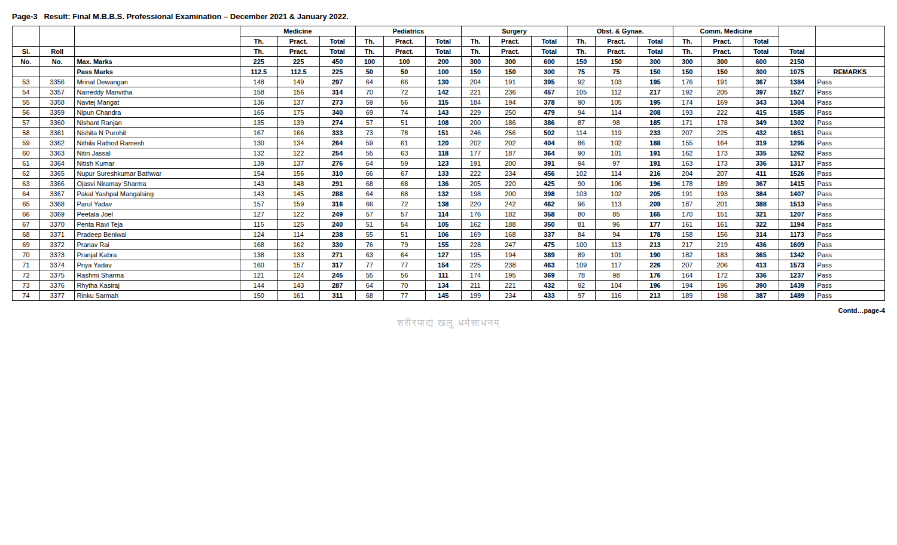Page-3 Result: Final M.B.B.S. Professional Examination – December 2021 & January 2022.
| | | | Medicine | Pediatrics | Surgery | Obst. & Gynae. | Comm. Medicine | | |
| --- | --- | --- | --- | --- | --- | --- | --- | --- | --- |
| Th. | Pract. | Total | Th. | Pract. | Total | Th. | Pract. | Total | Th. | Pract. | Total | Th. | Pract. | Total |
| Sl. | Roll | | Th. | Pract. | Total | Th. | Pract. | Total | Th. | Pract. | Total | Th. | Pract. | Total | Th. | Pract. | Total | Total | |
| No. | No. | Max. Marks | 225 | 225 | 450 | 100 | 100 | 200 | 300 | 300 | 600 | 150 | 150 | 300 | 300 | 300 | 600 | 2150 | |
| | | Pass Marks | 112.5 | 112.5 | 225 | 50 | 50 | 100 | 150 | 150 | 300 | 75 | 75 | 150 | 150 | 150 | 300 | 1075 | REMARKS |
| 53 | 3356 | Mrinal Dewangan | 148 | 149 | 297 | 64 | 66 | 130 | 204 | 191 | 395 | 92 | 103 | 195 | 176 | 191 | 367 | 1384 | Pass |
| 54 | 3357 | Narreddy Manvitha | 158 | 156 | 314 | 70 | 72 | 142 | 221 | 236 | 457 | 105 | 112 | 217 | 192 | 205 | 397 | 1527 | Pass |
| 55 | 3358 | Navtej Mangat | 136 | 137 | 273 | 59 | 56 | 115 | 184 | 194 | 378 | 90 | 105 | 195 | 174 | 169 | 343 | 1304 | Pass |
| 56 | 3359 | Nipun Chandra | 165 | 175 | 340 | 69 | 74 | 143 | 229 | 250 | 479 | 94 | 114 | 208 | 193 | 222 | 415 | 1585 | Pass |
| 57 | 3360 | Nishant Ranjan | 135 | 139 | 274 | 57 | 51 | 108 | 200 | 186 | 386 | 87 | 98 | 185 | 171 | 178 | 349 | 1302 | Pass |
| 58 | 3361 | Nishita N Purohit | 167 | 166 | 333 | 73 | 78 | 151 | 246 | 256 | 502 | 114 | 119 | 233 | 207 | 225 | 432 | 1651 | Pass |
| 59 | 3362 | Nithila Rathod Ramesh | 130 | 134 | 264 | 59 | 61 | 120 | 202 | 202 | 404 | 86 | 102 | 188 | 155 | 164 | 319 | 1295 | Pass |
| 60 | 3363 | Nitin Jassal | 132 | 122 | 254 | 55 | 63 | 118 | 177 | 187 | 364 | 90 | 101 | 191 | 162 | 173 | 335 | 1262 | Pass |
| 61 | 3364 | Nitish Kumar | 139 | 137 | 276 | 64 | 59 | 123 | 191 | 200 | 391 | 94 | 97 | 191 | 163 | 173 | 336 | 1317 | Pass |
| 62 | 3365 | Nupur Sureshkumar Bathwar | 154 | 156 | 310 | 66 | 67 | 133 | 222 | 234 | 456 | 102 | 114 | 216 | 204 | 207 | 411 | 1526 | Pass |
| 63 | 3366 | Ojasvi Niramay Sharma | 143 | 148 | 291 | 68 | 68 | 136 | 205 | 220 | 425 | 90 | 106 | 196 | 178 | 189 | 367 | 1415 | Pass |
| 64 | 3367 | Pakal Yashpal Mangalsing | 143 | 145 | 288 | 64 | 68 | 132 | 198 | 200 | 398 | 103 | 102 | 205 | 191 | 193 | 384 | 1407 | Pass |
| 65 | 3368 | Parul Yadav | 157 | 159 | 316 | 66 | 72 | 138 | 220 | 242 | 462 | 96 | 113 | 209 | 187 | 201 | 388 | 1513 | Pass |
| 66 | 3369 | Peetala Joel | 127 | 122 | 249 | 57 | 57 | 114 | 176 | 182 | 358 | 80 | 85 | 165 | 170 | 151 | 321 | 1207 | Pass |
| 67 | 3370 | Penta Ravi Teja | 115 | 125 | 240 | 51 | 54 | 105 | 162 | 188 | 350 | 81 | 96 | 177 | 161 | 161 | 322 | 1194 | Pass |
| 68 | 3371 | Pradeep Beniwal | 124 | 114 | 238 | 55 | 51 | 106 | 169 | 168 | 337 | 84 | 94 | 178 | 158 | 156 | 314 | 1173 | Pass |
| 69 | 3372 | Pranav Rai | 168 | 162 | 330 | 76 | 79 | 155 | 228 | 247 | 475 | 100 | 113 | 213 | 217 | 219 | 436 | 1609 | Pass |
| 70 | 3373 | Pranjal Kabra | 138 | 133 | 271 | 63 | 64 | 127 | 195 | 194 | 389 | 89 | 101 | 190 | 182 | 183 | 365 | 1342 | Pass |
| 71 | 3374 | Priya Yadav | 160 | 157 | 317 | 77 | 77 | 154 | 225 | 238 | 463 | 109 | 117 | 226 | 207 | 206 | 413 | 1573 | Pass |
| 72 | 3375 | Rashmi Sharma | 121 | 124 | 245 | 55 | 56 | 111 | 174 | 195 | 369 | 78 | 98 | 176 | 164 | 172 | 336 | 1237 | Pass |
| 73 | 3376 | Rhytha Kasiraj | 144 | 143 | 287 | 64 | 70 | 134 | 211 | 221 | 432 | 92 | 104 | 196 | 194 | 196 | 390 | 1439 | Pass |
| 74 | 3377 | Rinku Sarmah | 150 | 161 | 311 | 68 | 77 | 145 | 199 | 234 | 433 | 97 | 116 | 213 | 189 | 198 | 387 | 1489 | Pass |
Contd…page-4
शरीरमाद्यं खलु धर्मसाधनम्